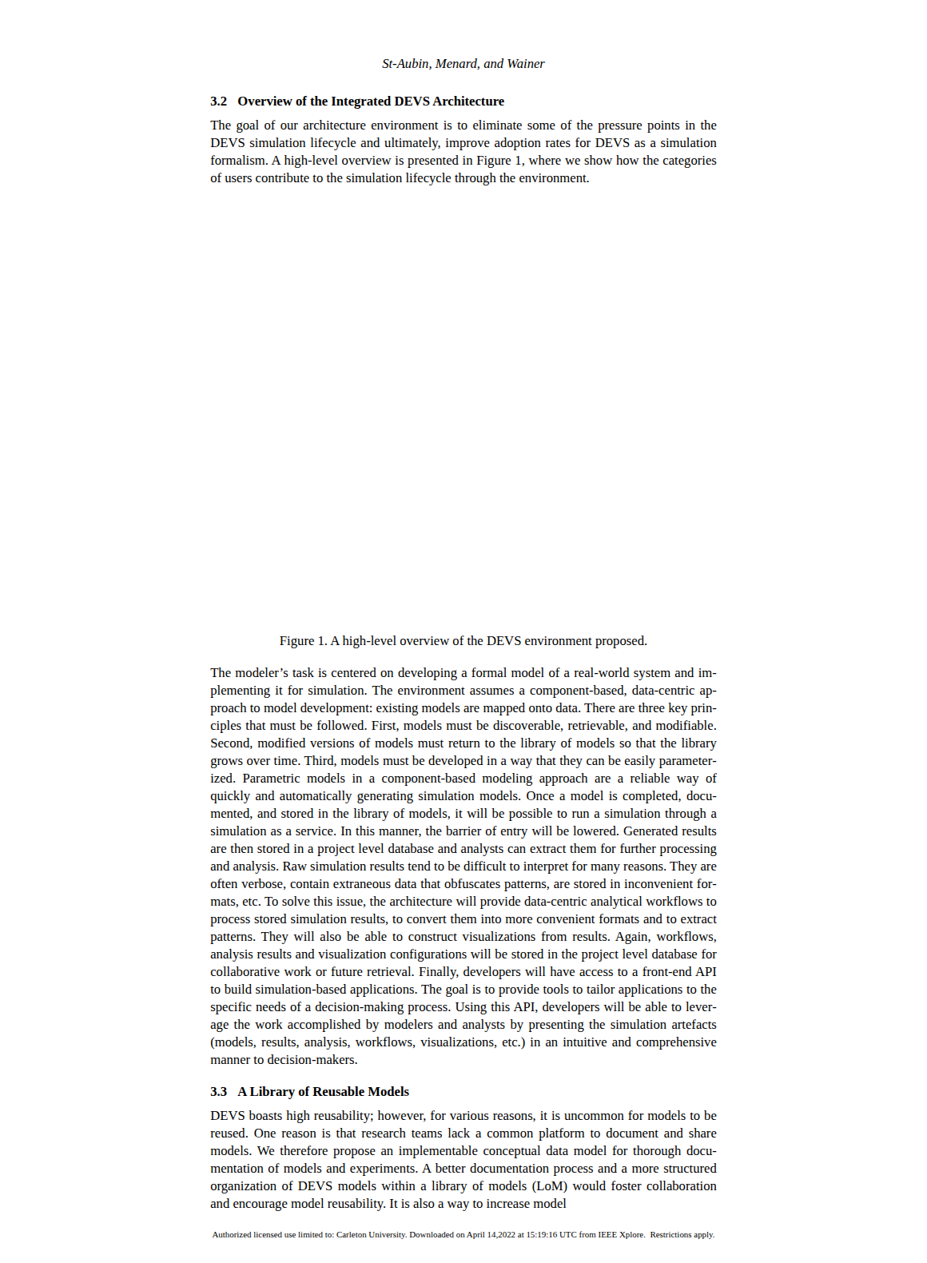St-Aubin, Menard, and Wainer
3.2 Overview of the Integrated DEVS Architecture
The goal of our architecture environment is to eliminate some of the pressure points in the DEVS simulation lifecycle and ultimately, improve adoption rates for DEVS as a simulation formalism. A high-level overview is presented in Figure 1, where we show how the categories of users contribute to the simulation lifecycle through the environment.
Figure 1. A high-level overview of the DEVS environment proposed.
The modeler’s task is centered on developing a formal model of a real-world system and implementing it for simulation. The environment assumes a component-based, data-centric approach to model development: existing models are mapped onto data. There are three key principles that must be followed. First, models must be discoverable, retrievable, and modifiable. Second, modified versions of models must return to the library of models so that the library grows over time. Third, models must be developed in a way that they can be easily parameterized. Parametric models in a component-based modeling approach are a reliable way of quickly and automatically generating simulation models. Once a model is completed, documented, and stored in the library of models, it will be possible to run a simulation through a simulation as a service. In this manner, the barrier of entry will be lowered. Generated results are then stored in a project level database and analysts can extract them for further processing and analysis. Raw simulation results tend to be difficult to interpret for many reasons. They are often verbose, contain extraneous data that obfuscates patterns, are stored in inconvenient formats, etc. To solve this issue, the architecture will provide data-centric analytical workflows to process stored simulation results, to convert them into more convenient formats and to extract patterns. They will also be able to construct visualizations from results. Again, workflows, analysis results and visualization configurations will be stored in the project level database for collaborative work or future retrieval. Finally, developers will have access to a front-end API to build simulation-based applications. The goal is to provide tools to tailor applications to the specific needs of a decision-making process. Using this API, developers will be able to leverage the work accomplished by modelers and analysts by presenting the simulation artefacts (models, results, analysis, workflows, visualizations, etc.) in an intuitive and comprehensive manner to decision-makers.
3.3 A Library of Reusable Models
DEVS boasts high reusability; however, for various reasons, it is uncommon for models to be reused. One reason is that research teams lack a common platform to document and share models. We therefore propose an implementable conceptual data model for thorough documentation of models and experiments. A better documentation process and a more structured organization of DEVS models within a library of models (LoM) would foster collaboration and encourage model reusability. It is also a way to increase model
Authorized licensed use limited to: Carleton University. Downloaded on April 14,2022 at 15:19:16 UTC from IEEE Xplore. Restrictions apply.